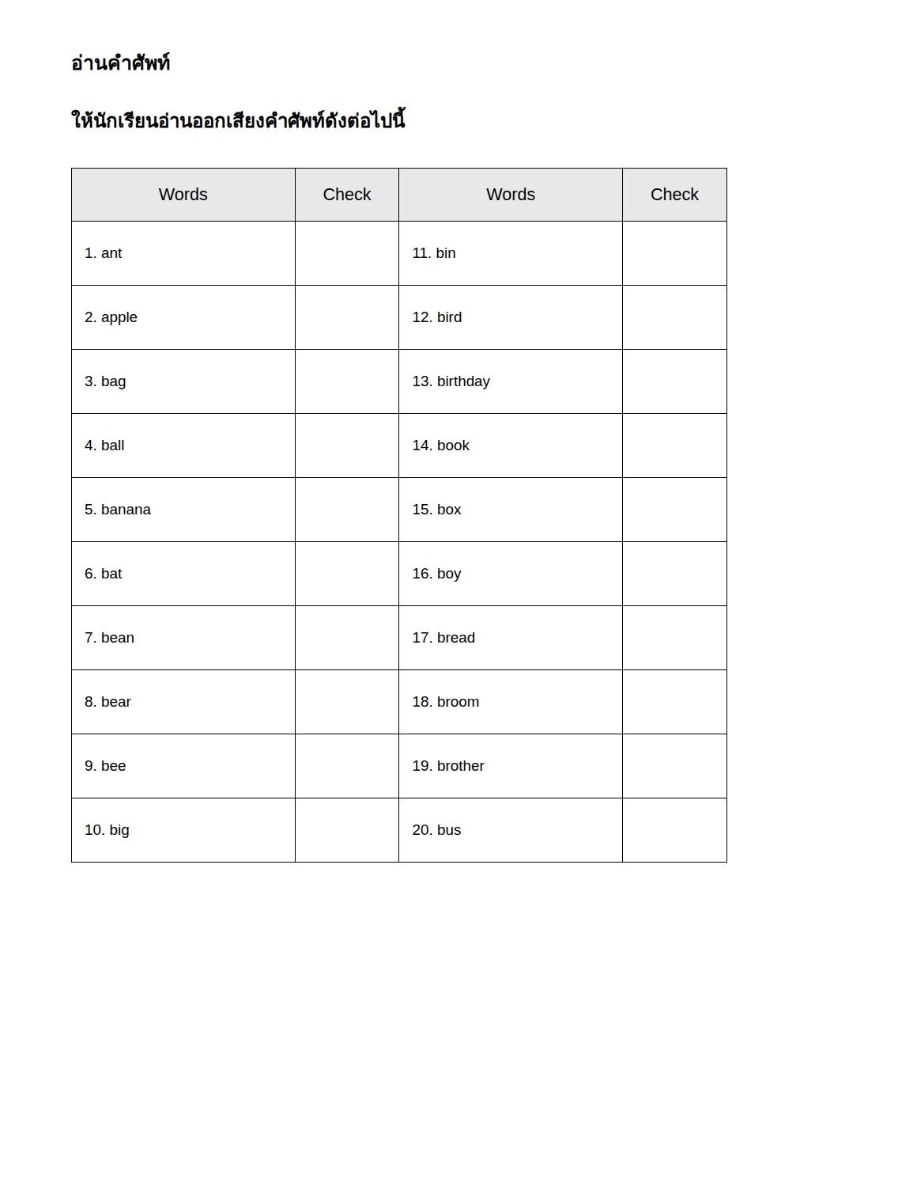อ่านคำศัพท์
ให้นักเรียนอ่านออกเสียงคำศัพท์ดังต่อไปนี้
| Words | Check | Words | Check |
| --- | --- | --- | --- |
| 1. ant | | 11. bin | |
| 2. apple | | 12. bird | |
| 3. bag | | 13. birthday | |
| 4. ball | | 14. book | |
| 5. banana | | 15. box | |
| 6. bat | | 16. boy | |
| 7. bean | | 17. bread | |
| 8. bear | | 18. broom | |
| 9. bee | | 19. brother | |
| 10. big | | 20. bus | |